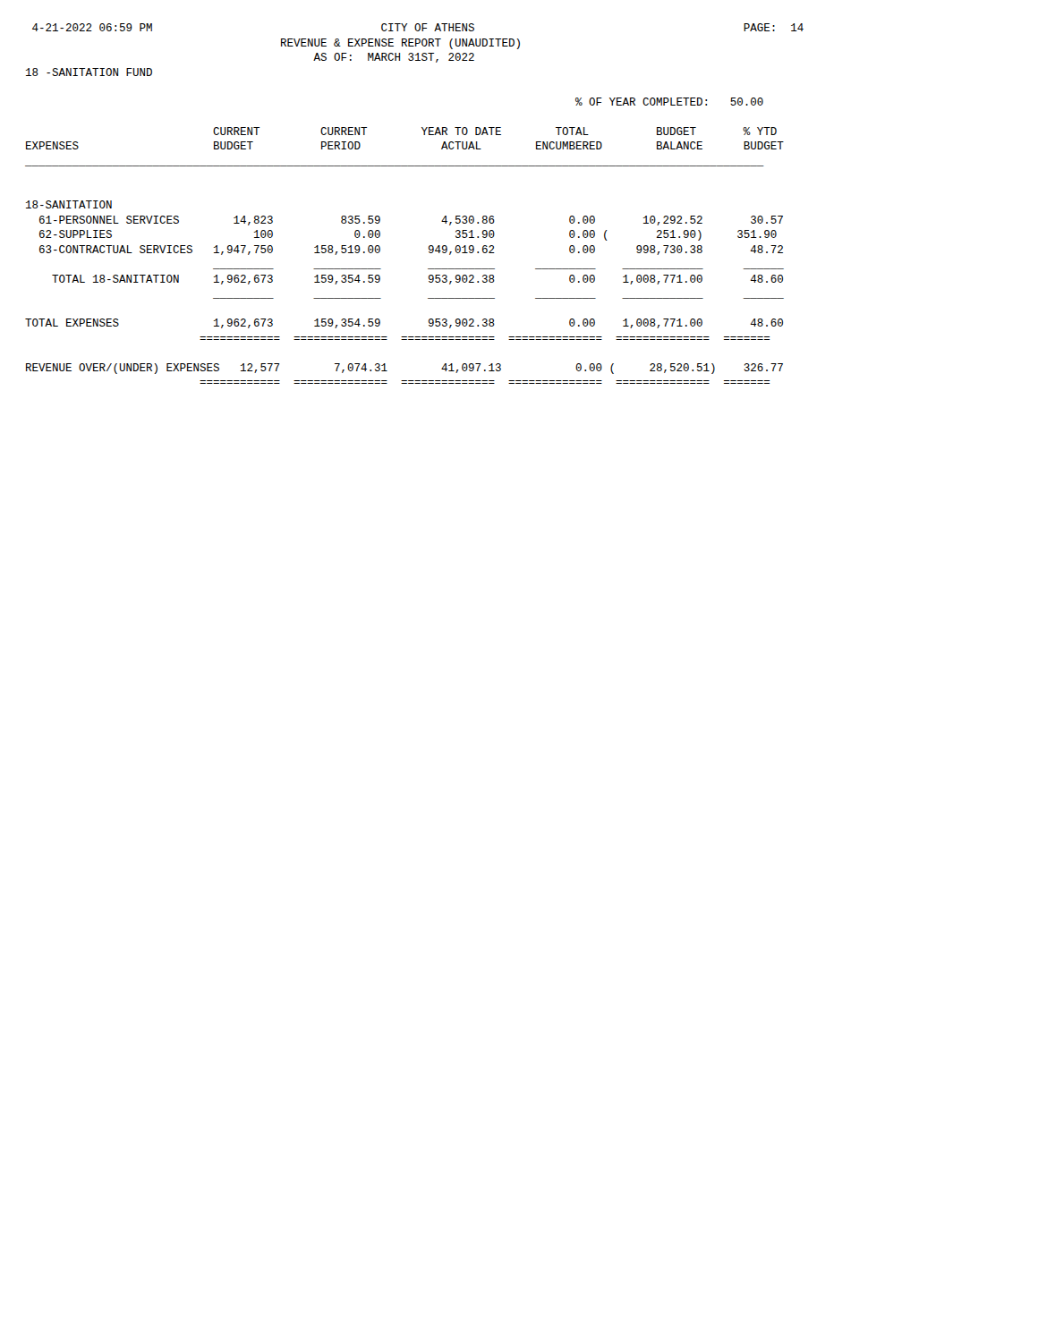4-21-2022 06:59 PM                                  CITY OF ATHENS                                        PAGE:  14
                                      REVENUE & EXPENSE REPORT (UNAUDITED)
                                           AS OF:  MARCH 31ST, 2022
18 -SANITATION FUND

                                                                                  % OF YEAR COMPLETED:   50.00

                            CURRENT         CURRENT        YEAR TO DATE        TOTAL          BUDGET       % YTD
EXPENSES                    BUDGET          PERIOD            ACTUAL        ENCUMBERED        BALANCE      BUDGET
______________________________________________________________________________________________________________


18-SANITATION
  61-PERSONNEL SERVICES        14,823          835.59         4,530.86           0.00       10,292.52       30.57
  62-SUPPLIES                     100            0.00           351.90           0.00 (       251.90)     351.90
  63-CONTRACTUAL SERVICES   1,947,750      158,519.00       949,019.62           0.00      998,730.38       48.72
                            _________      __________       __________      _________    ____________      ______
    TOTAL 18-SANITATION     1,962,673      159,354.59       953,902.38           0.00    1,008,771.00       48.60
                            _________      __________       __________      _________    ____________      ______

TOTAL EXPENSES              1,962,673      159,354.59       953,902.38           0.00    1,008,771.00       48.60
                          ============  ==============  ==============  ==============  ==============  =======

REVENUE OVER/(UNDER) EXPENSES   12,577        7,074.31        41,097.13           0.00 (     28,520.51)    326.77
                          ============  ==============  ==============  ==============  ==============  =======